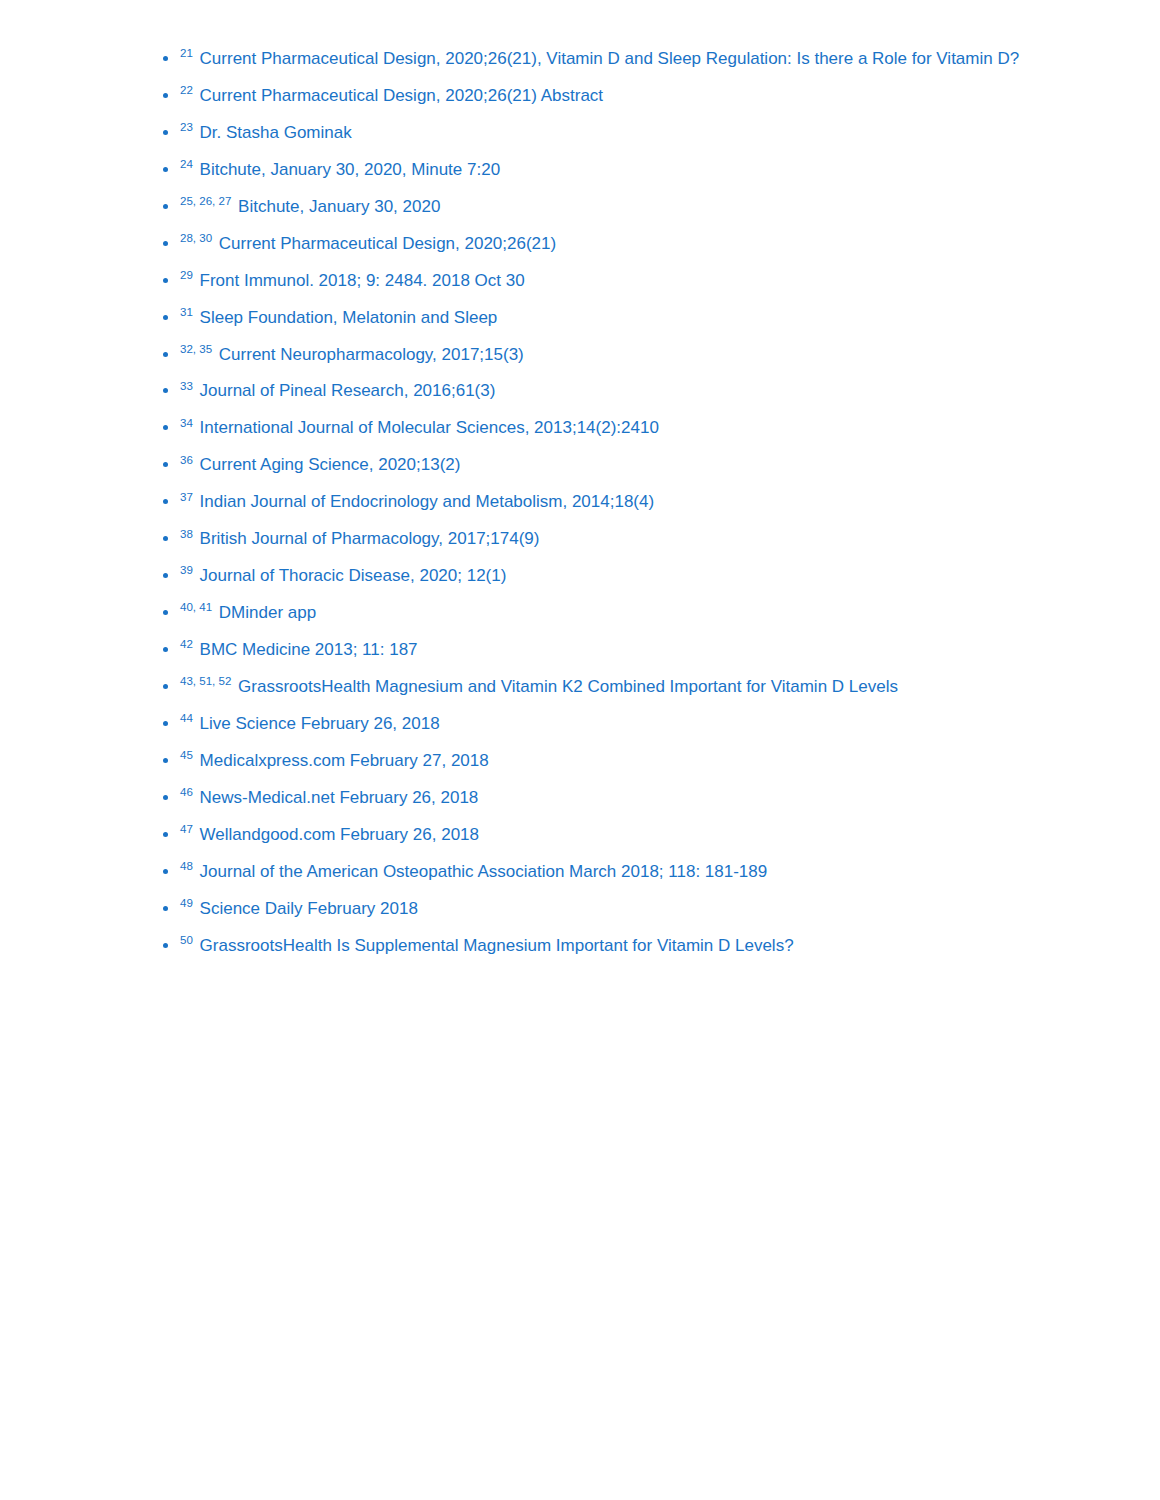21 Current Pharmaceutical Design, 2020;26(21), Vitamin D and Sleep Regulation: Is there a Role for Vitamin D?
22 Current Pharmaceutical Design, 2020;26(21) Abstract
23 Dr. Stasha Gominak
24 Bitchute, January 30, 2020, Minute 7:20
25, 26, 27 Bitchute, January 30, 2020
28, 30 Current Pharmaceutical Design, 2020;26(21)
29 Front Immunol. 2018; 9: 2484. 2018 Oct 30
31 Sleep Foundation, Melatonin and Sleep
32, 35 Current Neuropharmacology, 2017;15(3)
33 Journal of Pineal Research, 2016;61(3)
34 International Journal of Molecular Sciences, 2013;14(2):2410
36 Current Aging Science, 2020;13(2)
37 Indian Journal of Endocrinology and Metabolism, 2014;18(4)
38 British Journal of Pharmacology, 2017;174(9)
39 Journal of Thoracic Disease, 2020; 12(1)
40, 41 DMinder app
42 BMC Medicine 2013; 11: 187
43, 51, 52 GrassrootsHealth Magnesium and Vitamin K2 Combined Important for Vitamin D Levels
44 Live Science February 26, 2018
45 Medicalxpress.com February 27, 2018
46 News-Medical.net February 26, 2018
47 Wellandgood.com February 26, 2018
48 Journal of the American Osteopathic Association March 2018; 118: 181-189
49 Science Daily February 2018
50 GrassrootsHealth Is Supplemental Magnesium Important for Vitamin D Levels?